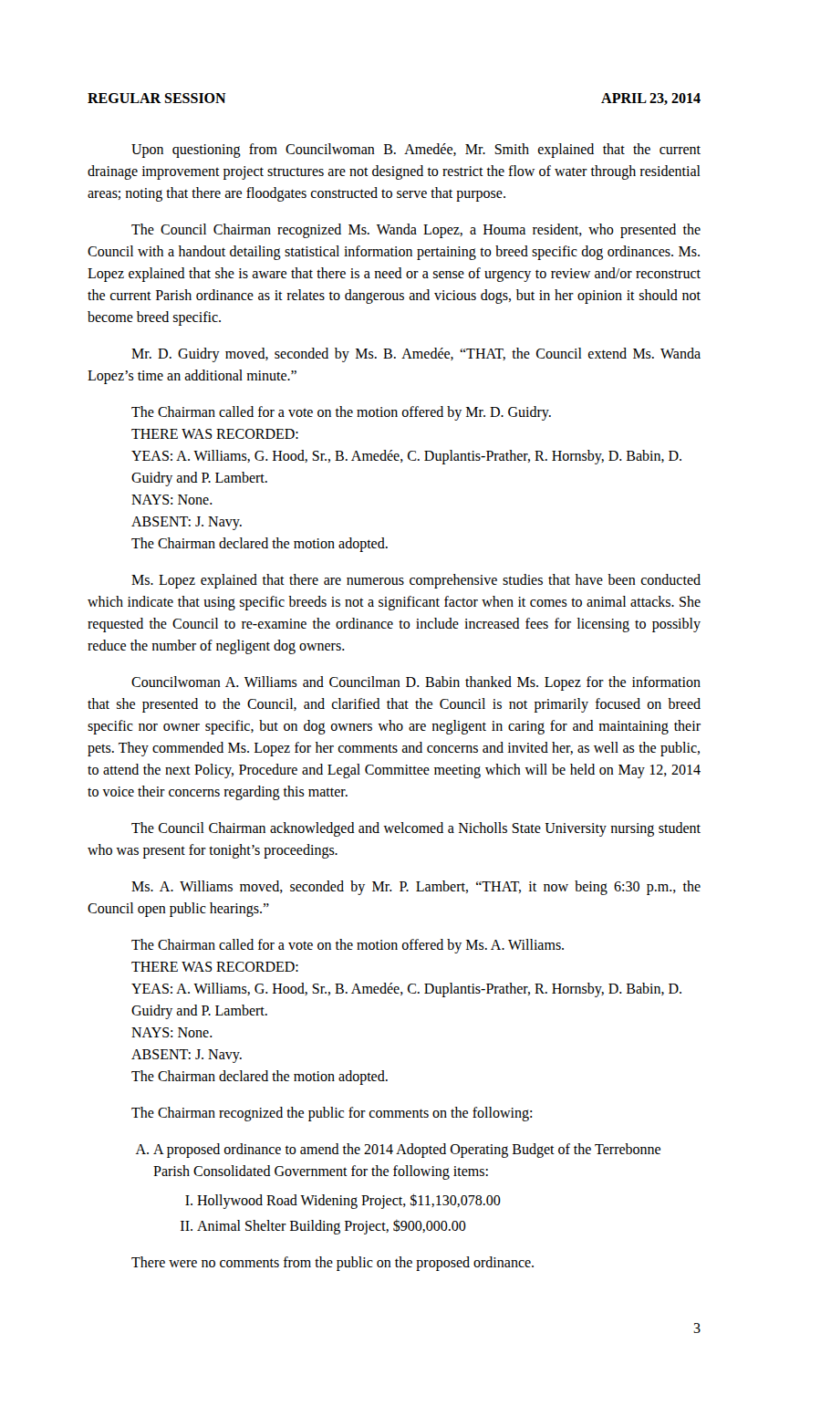Regular Session April 23, 2014
Upon questioning from Councilwoman B. Amedée, Mr. Smith explained that the current drainage improvement project structures are not designed to restrict the flow of water through residential areas; noting that there are floodgates constructed to serve that purpose.
The Council Chairman recognized Ms. Wanda Lopez, a Houma resident, who presented the Council with a handout detailing statistical information pertaining to breed specific dog ordinances. Ms. Lopez explained that she is aware that there is a need or a sense of urgency to review and/or reconstruct the current Parish ordinance as it relates to dangerous and vicious dogs, but in her opinion it should not become breed specific.
Mr. D. Guidry moved, seconded by Ms. B. Amedée, “THAT, the Council extend Ms. Wanda Lopez’s time an additional minute.”
The Chairman called for a vote on the motion offered by Mr. D. Guidry.
THERE WAS RECORDED:
YEAS: A. Williams, G. Hood, Sr., B. Amedée, C. Duplantis-Prather, R. Hornsby, D. Babin, D. Guidry and P. Lambert.
NAYS: None.
ABSENT: J. Navy.
The Chairman declared the motion adopted.
Ms. Lopez explained that there are numerous comprehensive studies that have been conducted which indicate that using specific breeds is not a significant factor when it comes to animal attacks. She requested the Council to re-examine the ordinance to include increased fees for licensing to possibly reduce the number of negligent dog owners.
Councilwoman A. Williams and Councilman D. Babin thanked Ms. Lopez for the information that she presented to the Council, and clarified that the Council is not primarily focused on breed specific nor owner specific, but on dog owners who are negligent in caring for and maintaining their pets. They commended Ms. Lopez for her comments and concerns and invited her, as well as the public, to attend the next Policy, Procedure and Legal Committee meeting which will be held on May 12, 2014 to voice their concerns regarding this matter.
The Council Chairman acknowledged and welcomed a Nicholls State University nursing student who was present for tonight’s proceedings.
Ms. A. Williams moved, seconded by Mr. P. Lambert, “THAT, it now being 6:30 p.m., the Council open public hearings.”
The Chairman called for a vote on the motion offered by Ms. A. Williams.
THERE WAS RECORDED:
YEAS: A. Williams, G. Hood, Sr., B. Amedée, C. Duplantis-Prather, R. Hornsby, D. Babin, D. Guidry and P. Lambert.
NAYS: None.
ABSENT: J. Navy.
The Chairman declared the motion adopted.
The Chairman recognized the public for comments on the following:
A proposed ordinance to amend the 2014 Adopted Operating Budget of the Terrebonne Parish Consolidated Government for the following items:
Hollywood Road Widening Project, $11,130,078.00
Animal Shelter Building Project, $900,000.00
There were no comments from the public on the proposed ordinance.
3